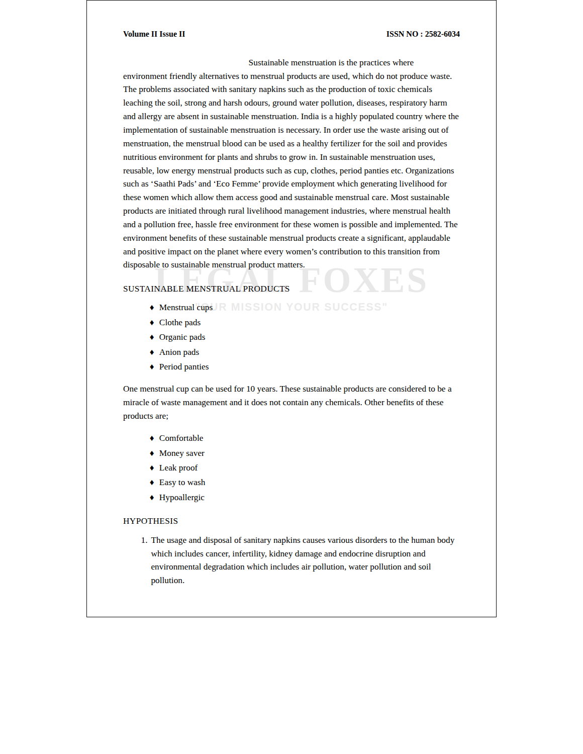LEGAL FOXES
"OUR MISSION YOUR SUCCESS"
Volume II Issue II ISSN NO : 2582-6034
Sustainable menstruation is the practices where environment friendly alternatives to menstrual products are used, which do not produce waste. The problems associated with sanitary napkins such as the production of toxic chemicals leaching the soil, strong and harsh odours, ground water pollution, diseases, respiratory harm and allergy are absent in sustainable menstruation. India is a highly populated country where the implementation of sustainable menstruation is necessary. In order use the waste arising out of menstruation, the menstrual blood can be used as a healthy fertilizer for the soil and provides nutritious environment for plants and shrubs to grow in. In sustainable menstruation uses, reusable, low energy menstrual products such as cup, clothes, period panties etc. Organizations such as ‘Saathi Pads’ and ‘Eco Femme’ provide employment which generating livelihood for these women which allow them access good and sustainable menstrual care. Most sustainable products are initiated through rural livelihood management industries, where menstrual health and a pollution free, hassle free environment for these women is possible and implemented. The environment benefits of these sustainable menstrual products create a significant, applaudable and positive impact on the planet where every women’s contribution to this transition from disposable to sustainable menstrual product matters.
SUSTAINABLE MENSTRUAL PRODUCTS
Menstrual cups
Clothe pads
Organic pads
Anion pads
Period panties
One menstrual cup can be used for 10 years. These sustainable products are considered to be a miracle of waste management and it does not contain any chemicals. Other benefits of these products are;
Comfortable
Money saver
Leak proof
Easy to wash
Hypoallergic
HYPOTHESIS
The usage and disposal of sanitary napkins causes various disorders to the human body which includes cancer, infertility, kidney damage and endocrine disruption and environmental degradation which includes air pollution, water pollution and soil pollution.